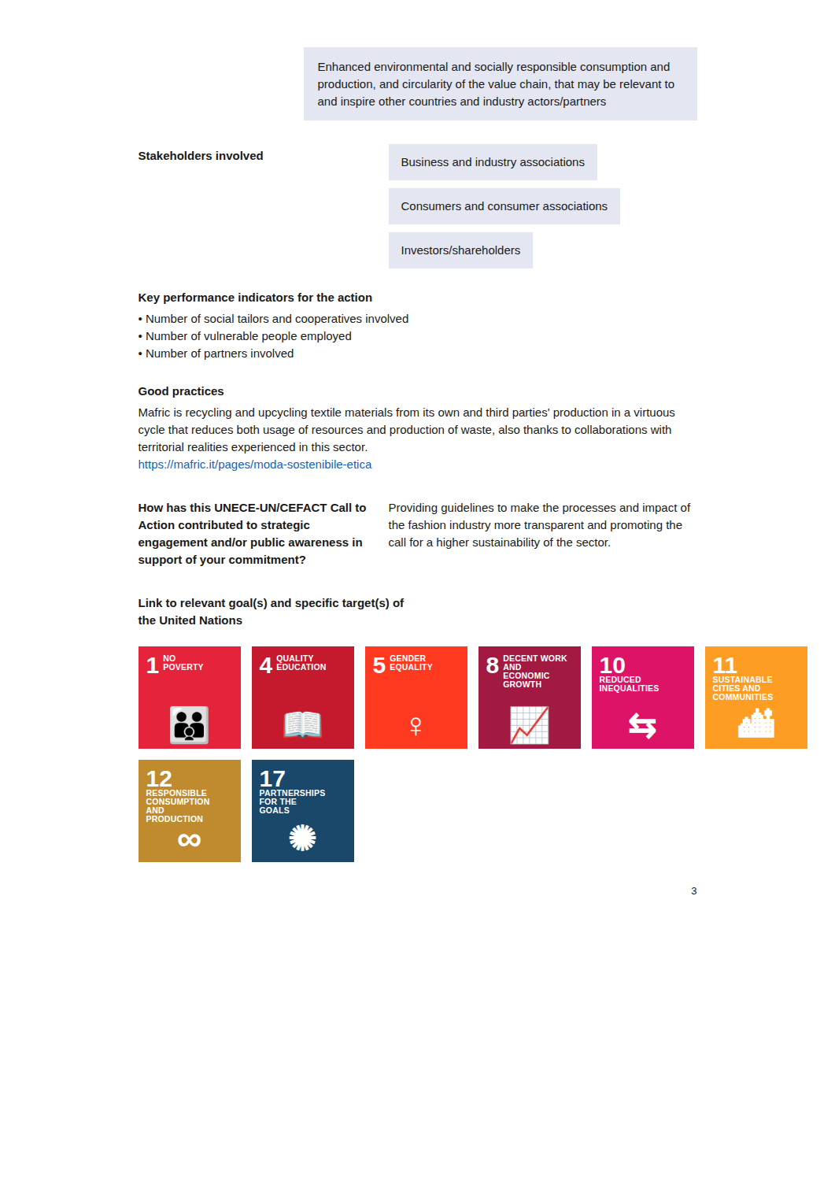Enhanced environmental and socially responsible consumption and production, and circularity of the value chain, that may be relevant to and inspire other countries and industry actors/partners
Stakeholders involved
Business and industry associations Consumers and consumer associations Investors/shareholders
Key performance indicators for the action
• Number of social tailors and cooperatives involved
• Number of vulnerable people employed
• Number of partners involved
Good practices
Mafric is recycling and upcycling textile materials from its own and third parties' production in a virtuous cycle that reduces both usage of resources and production of waste, also thanks to collaborations with territorial realities experienced in this sector.
https://mafric.it/pages/moda-sostenibile-etica
How has this UNECE-UN/CEFACT Call to Action contributed to strategic engagement and/or public awareness in support of your commitment?
Providing guidelines to make the processes and impact of the fashion industry more transparent and promoting the call for a higher sustainability of the sector.
Link to relevant goal(s) and specific target(s) of the United Nations
1 No
Poverty
👪
4 Quality
Education
📖
5 Gender
Equality
♀
8 Decent work and economic growth
📈
10 Reduced
Inequalities
⇆
11 Sustainable cities and communities
🏙
12 Responsible consumption and production
∞
17 Partnerships for the goals
✺
3